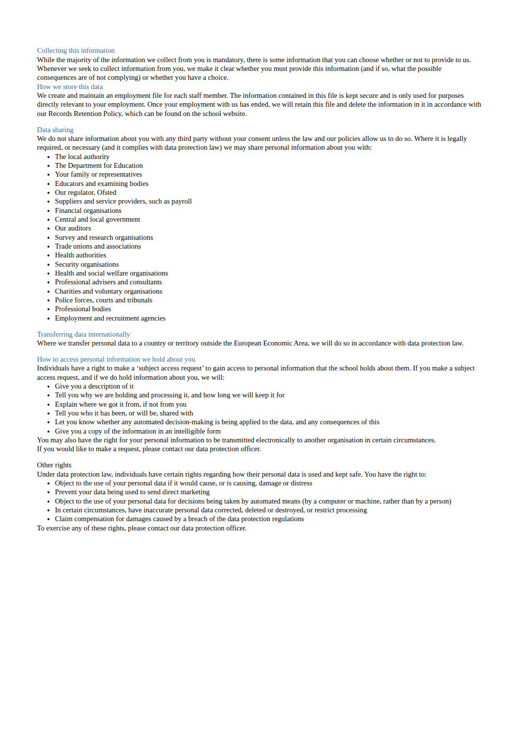Collecting this information
While the majority of the information we collect from you is mandatory, there is some information that you can choose whether or not to provide to us. Whenever we seek to collect information from you, we make it clear whether you must provide this information (and if so, what the possible consequences are of not complying) or whether you have a choice.
How we store this data
We create and maintain an employment file for each staff member. The information contained in this file is kept secure and is only used for purposes directly relevant to your employment. Once your employment with us has ended, we will retain this file and delete the information in it in accordance with our Records Retention Policy, which can be found on the school website.
Data sharing
We do not share information about you with any third party without your consent unless the law and our policies allow us to do so. Where it is legally required, or necessary (and it complies with data protection law) we may share personal information about you with:
The local authority
The Department for Education
Your family or representatives
Educators and examining bodies
Our regulator, Ofsted
Suppliers and service providers, such as payroll
Financial organisations
Central and local government
Our auditors
Survey and research organisations
Trade unions and associations
Health authorities
Security organisations
Health and social welfare organisations
Professional advisers and consultants
Charities and voluntary organisations
Police forces, courts and tribunals
Professional bodies
Employment and recruitment agencies
Transferring data internationally
Where we transfer personal data to a country or territory outside the European Economic Area, we will do so in accordance with data protection law.
How to access personal information we hold about you
Individuals have a right to make a ‘subject access request’ to gain access to personal information that the school holds about them. If you make a subject access request, and if we do hold information about you, we will:
Give you a description of it
Tell you why we are holding and processing it, and how long we will keep it for
Explain where we got it from, if not from you
Tell you who it has been, or will be, shared with
Let you know whether any automated decision-making is being applied to the data, and any consequences of this
Give you a copy of the information in an intelligible form
You may also have the right for your personal information to be transmitted electronically to another organisation in certain circumstances.
If you would like to make a request, please contact our data protection officer.
Other rights
Under data protection law, individuals have certain rights regarding how their personal data is used and kept safe. You have the right to:
Object to the use of your personal data if it would cause, or is causing, damage or distress
Prevent your data being used to send direct marketing
Object to the use of your personal data for decisions being taken by automated means (by a computer or machine, rather than by a person)
In certain circumstances, have inaccurate personal data corrected, deleted or destroyed, or restrict processing
Claim compensation for damages caused by a breach of the data protection regulations
To exercise any of these rights, please contact our data protection officer.